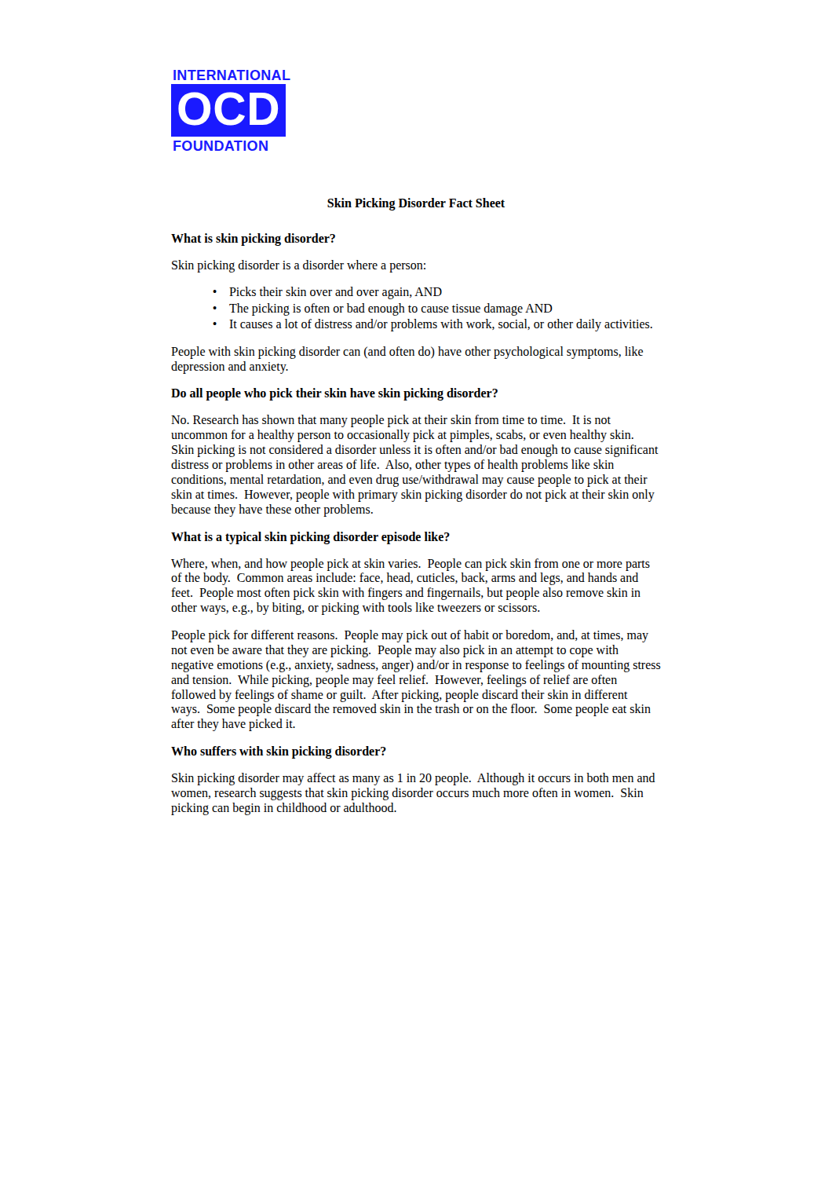INTERNATIONAL OCD FOUNDATION
Skin Picking Disorder Fact Sheet
What is skin picking disorder?
Skin picking disorder is a disorder where a person:
Picks their skin over and over again, AND
The picking is often or bad enough to cause tissue damage AND
It causes a lot of distress and/or problems with work, social, or other daily activities.
People with skin picking disorder can (and often do) have other psychological symptoms, like depression and anxiety.
Do all people who pick their skin have skin picking disorder?
No. Research has shown that many people pick at their skin from time to time. It is not uncommon for a healthy person to occasionally pick at pimples, scabs, or even healthy skin. Skin picking is not considered a disorder unless it is often and/or bad enough to cause significant distress or problems in other areas of life. Also, other types of health problems like skin conditions, mental retardation, and even drug use/withdrawal may cause people to pick at their skin at times. However, people with primary skin picking disorder do not pick at their skin only because they have these other problems.
What is a typical skin picking disorder episode like?
Where, when, and how people pick at skin varies. People can pick skin from one or more parts of the body. Common areas include: face, head, cuticles, back, arms and legs, and hands and feet. People most often pick skin with fingers and fingernails, but people also remove skin in other ways, e.g., by biting, or picking with tools like tweezers or scissors.
People pick for different reasons. People may pick out of habit or boredom, and, at times, may not even be aware that they are picking. People may also pick in an attempt to cope with negative emotions (e.g., anxiety, sadness, anger) and/or in response to feelings of mounting stress and tension. While picking, people may feel relief. However, feelings of relief are often followed by feelings of shame or guilt. After picking, people discard their skin in different ways. Some people discard the removed skin in the trash or on the floor. Some people eat skin after they have picked it.
Who suffers with skin picking disorder?
Skin picking disorder may affect as many as 1 in 20 people. Although it occurs in both men and women, research suggests that skin picking disorder occurs much more often in women. Skin picking can begin in childhood or adulthood.